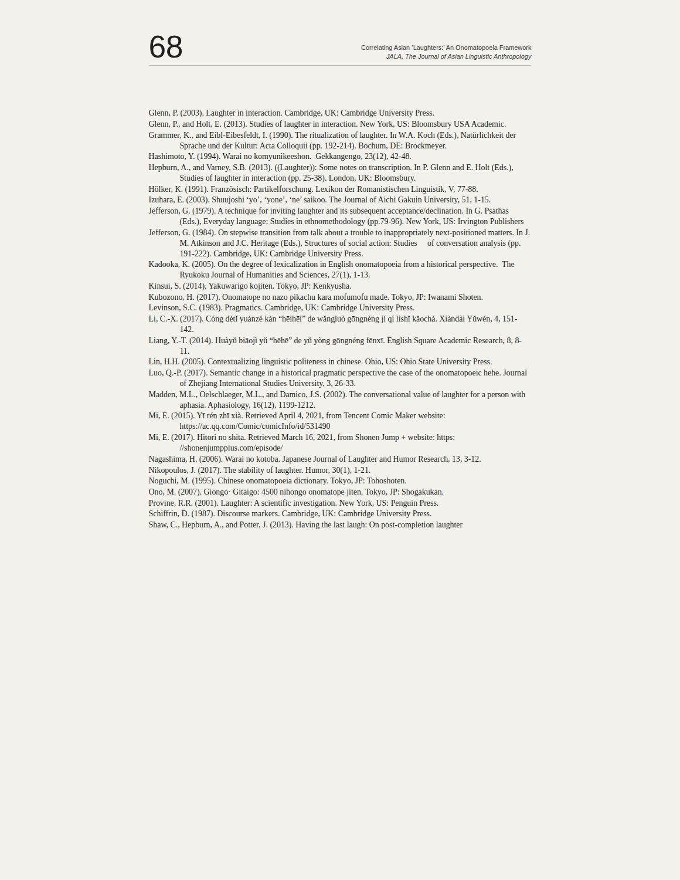68
Correlating Asian ’Laughters:’ An Onomatopoeia Framework
JALA, The Journal of Asian Linguistic Anthropology
Glenn, P. (2003). Laughter in interaction. Cambridge, UK: Cambridge University Press.
Glenn, P., and Holt, E. (2013). Studies of laughter in interaction. New York, US: Bloomsbury USA Academic.
Grammer, K., and Eibl-Eibesfeldt, I. (1990). The ritualization of laughter. In W.A. Koch (Eds.), Natürlichkeit der Sprache und der Kultur: Acta Colloquii (pp. 192-214). Bochum, DE: Brockmeyer.
Hashimoto, Y. (1994). Warai no komyunikeeshon. Gekkangengo, 23(12), 42-48.
Hepburn, A., and Varney, S.B. (2013). ((Laughter)): Some notes on transcription. In P. Glenn and E. Holt (Eds.), Studies of laughter in interaction (pp. 25-38). London, UK: Bloomsbury.
Hölker, K. (1991). Französisch: Partikelforschung. Lexikon der Romanistischen Linguistik, V, 77-88.
Izuhara, E. (2003). Shuujoshi ‘yo’, ‘yone’, ‘ne’ saikoo. The Journal of Aichi Gakuin University, 51, 1-15.
Jefferson, G. (1979). A technique for inviting laughter and its subsequent acceptance/declination. In G. Psathas (Eds.), Everyday language: Studies in ethnomethodology (pp.79-96). New York, US: Irvington Publishers
Jefferson, G. (1984). On stepwise transition from talk about a trouble to inappropriately next-positioned matters. In J. M. Atkinson and J.C. Heritage (Eds.), Structures of social action: Studies of conversation analysis (pp. 191-222). Cambridge, UK: Cambridge University Press.
Kadooka, K. (2005). On the degree of lexicalization in English onomatopoeia from a historical perspective. The Ryukoku Journal of Humanities and Sciences, 27(1), 1-13.
Kinsui, S. (2014). Yakuwarigo kojiten. Tokyo, JP: Kenkyusha.
Kubozono, H. (2017). Onomatope no nazo pikachu kara mofumofu made. Tokyo, JP: Iwanami Shoten.
Levinson, S.C. (1983). Pragmatics. Cambridge, UK: Cambridge University Press.
Li, C.-X. (2017). Cóng détǐ yuánzé kàn “hēihēi” de wǎngluò gōngnéng jí qí lìshǐ kǎochá. Xiàndài Yǔwén, 4, 151-142.
Liang, Y.-T. (2014). Huàyǔ biāojì yǔ “hēhē” de yǔ yòng gōngnéng fēnxī. English Square Academic Research, 8, 8-11.
Lin, H.H. (2005). Contextualizing linguistic politeness in chinese. Ohio, US: Ohio State University Press.
Luo, Q.-P. (2017). Semantic change in a historical pragmatic perspective the case of the onomatopoeic hehe. Journal of Zhejiang International Studies University, 3, 26-33.
Madden, M.L., Oelschlaeger, M.L., and Damico, J.S. (2002). The conversational value of laughter for a person with aphasia. Aphasiology, 16(12), 1199-1212.
Mi, E. (2015). Yī rén zhī xià. Retrieved April 4, 2021, from Tencent Comic Maker website: https://ac.qq.com/Comic/comicInfo/id/531490
Mi, E. (2017). Hitori no shita. Retrieved March 16, 2021, from Shonen Jump + website: https: //shonenjumpplus.com/episode/
Nagashima, H. (2006). Warai no kotoba. Japanese Journal of Laughter and Humor Research, 13, 3-12.
Nikopoulos, J. (2017). The stability of laughter. Humor, 30(1), 1-21.
Noguchi, M. (1995). Chinese onomatopoeia dictionary. Tokyo, JP: Tohoshoten.
Ono, M. (2007). Giongo· Gitaigo: 4500 nihongo onomatope jiten. Tokyo, JP: Shogakukan.
Provine, R.R. (2001). Laughter: A scientific investigation. New York, US: Penguin Press.
Schiffrin, D. (1987). Discourse markers. Cambridge, UK: Cambridge University Press.
Shaw, C., Hepburn, A., and Potter, J. (2013). Having the last laugh: On post-completion laughter